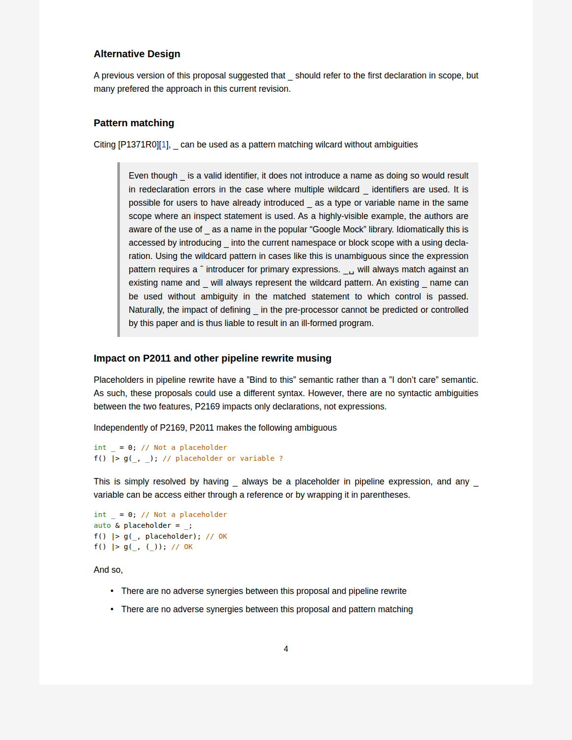Alternative Design
A previous version of this proposal suggested that _ should refer to the first declaration in scope, but many prefered the approach in this current revision.
Pattern matching
Citing [P1371R0][1], _ can be used as a pattern matching wilcard without ambiguities
Even though _ is a valid identifier, it does not introduce a name as doing so would result in redeclaration errors in the case where multiple wildcard _ identifiers are used. It is possible for users to have already introduced _ as a type or variable name in the same scope where an inspect statement is used. As a highly-visible example, the authors are aware of the use of _ as a name in the popular “Google Mock” library. Idiomatically this is accessed by introducing _ into the current namespace or block scope with a using declaration. Using the wildcard pattern in cases like this is unambiguous since the expression pattern requires a ˆ introducer for primary expressions. _␣ will always match against an existing name and _ will always represent the wildcard pattern. An existing _ name can be used without ambiguity in the matched statement to which control is passed. Naturally, the impact of defining _ in the pre-processor cannot be predicted or controlled by this paper and is thus liable to result in an ill-formed program.
Impact on P2011 and other pipeline rewrite musing
Placeholders in pipeline rewrite have a ”Bind to this” semantic rather than a ”I don’t care” semantic. As such, these proposals could use a different syntax. However, there are no syntactic ambiguities between the two features, P2169 impacts only declarations, not expressions.
Independently of P2169, P2011 makes the following ambiguous
int _ = 0; // Not a placeholder
f() |> g(_, _); // placeholder or variable ?
This is simply resolved by having _ always be a placeholder in pipeline expression, and any _ variable can be access either through a reference or by wrapping it in parentheses.
int _ = 0; // Not a placeholder
auto & placeholder = _;
f() |> g(_, placeholder); // OK
f() |> g(_, (_)); // OK
And so,
There are no adverse synergies between this proposal and pipeline rewrite
There are no adverse synergies between this proposal and pattern matching
4